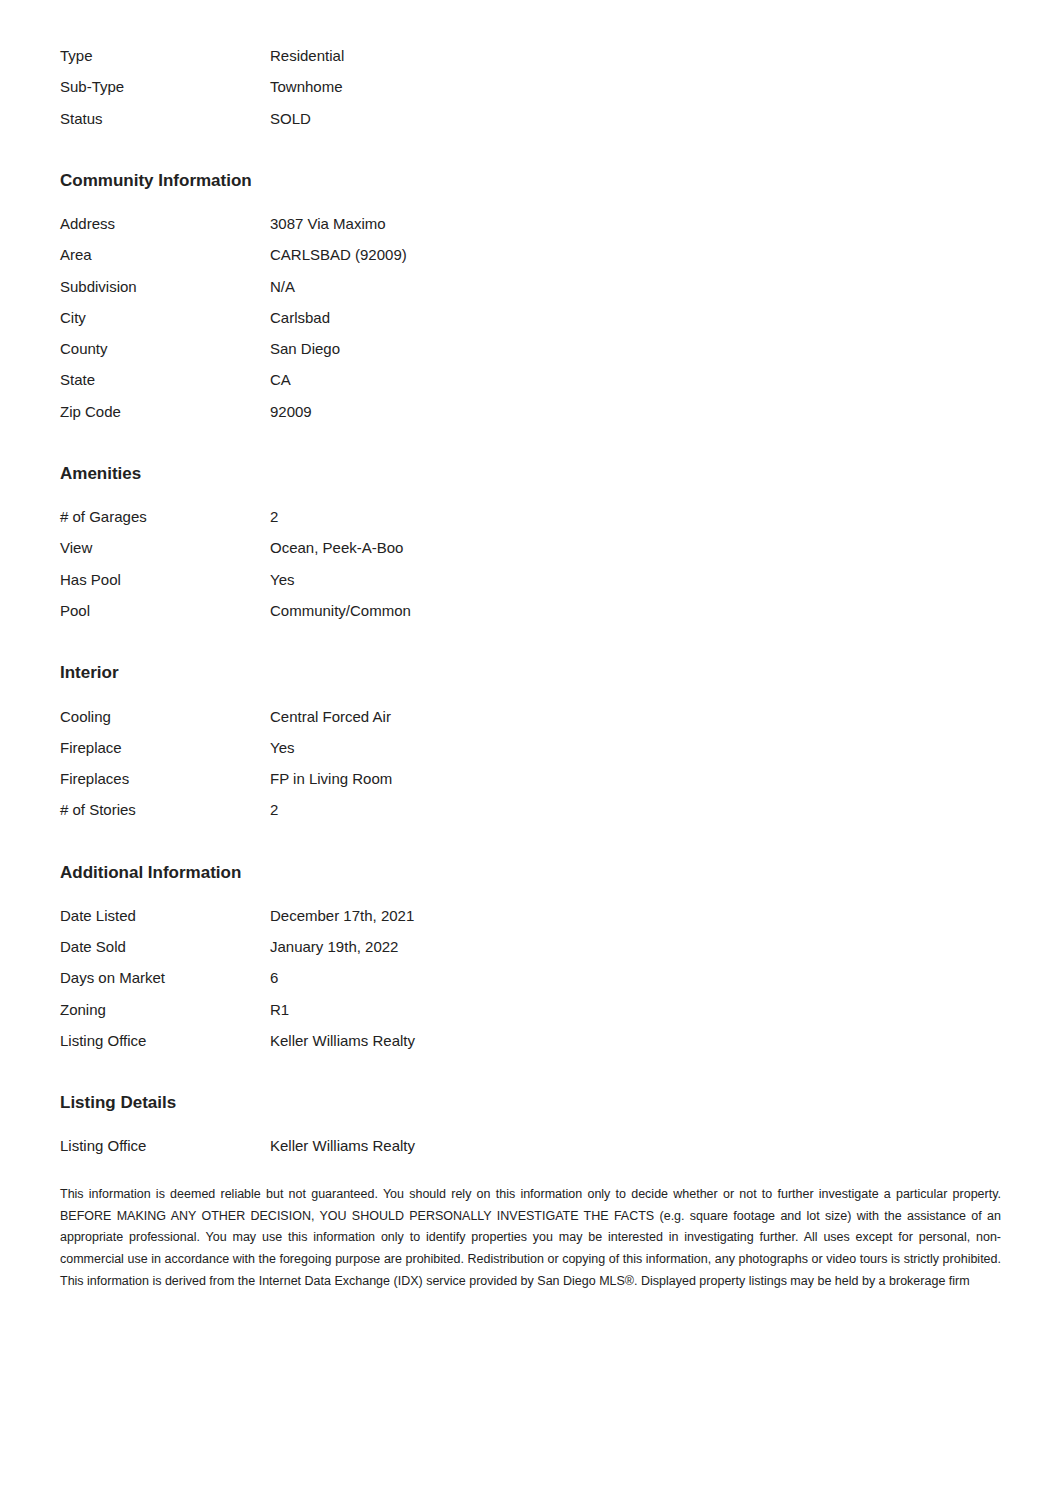| Type | Residential |
| Sub-Type | Townhome |
| Status | SOLD |
Community Information
| Address | 3087 Via Maximo |
| Area | CARLSBAD (92009) |
| Subdivision | N/A |
| City | Carlsbad |
| County | San Diego |
| State | CA |
| Zip Code | 92009 |
Amenities
| # of Garages | 2 |
| View | Ocean, Peek-A-Boo |
| Has Pool | Yes |
| Pool | Community/Common |
Interior
| Cooling | Central Forced Air |
| Fireplace | Yes |
| Fireplaces | FP in Living Room |
| # of Stories | 2 |
Additional Information
| Date Listed | December 17th, 2021 |
| Date Sold | January 19th, 2022 |
| Days on Market | 6 |
| Zoning | R1 |
| Listing Office | Keller Williams Realty |
Listing Details
| Listing Office | Keller Williams Realty |
This information is deemed reliable but not guaranteed. You should rely on this information only to decide whether or not to further investigate a particular property. BEFORE MAKING ANY OTHER DECISION, YOU SHOULD PERSONALLY INVESTIGATE THE FACTS (e.g. square footage and lot size) with the assistance of an appropriate professional. You may use this information only to identify properties you may be interested in investigating further. All uses except for personal, non-commercial use in accordance with the foregoing purpose are prohibited. Redistribution or copying of this information, any photographs or video tours is strictly prohibited. This information is derived from the Internet Data Exchange (IDX) service provided by San Diego MLS®. Displayed property listings may be held by a brokerage firm